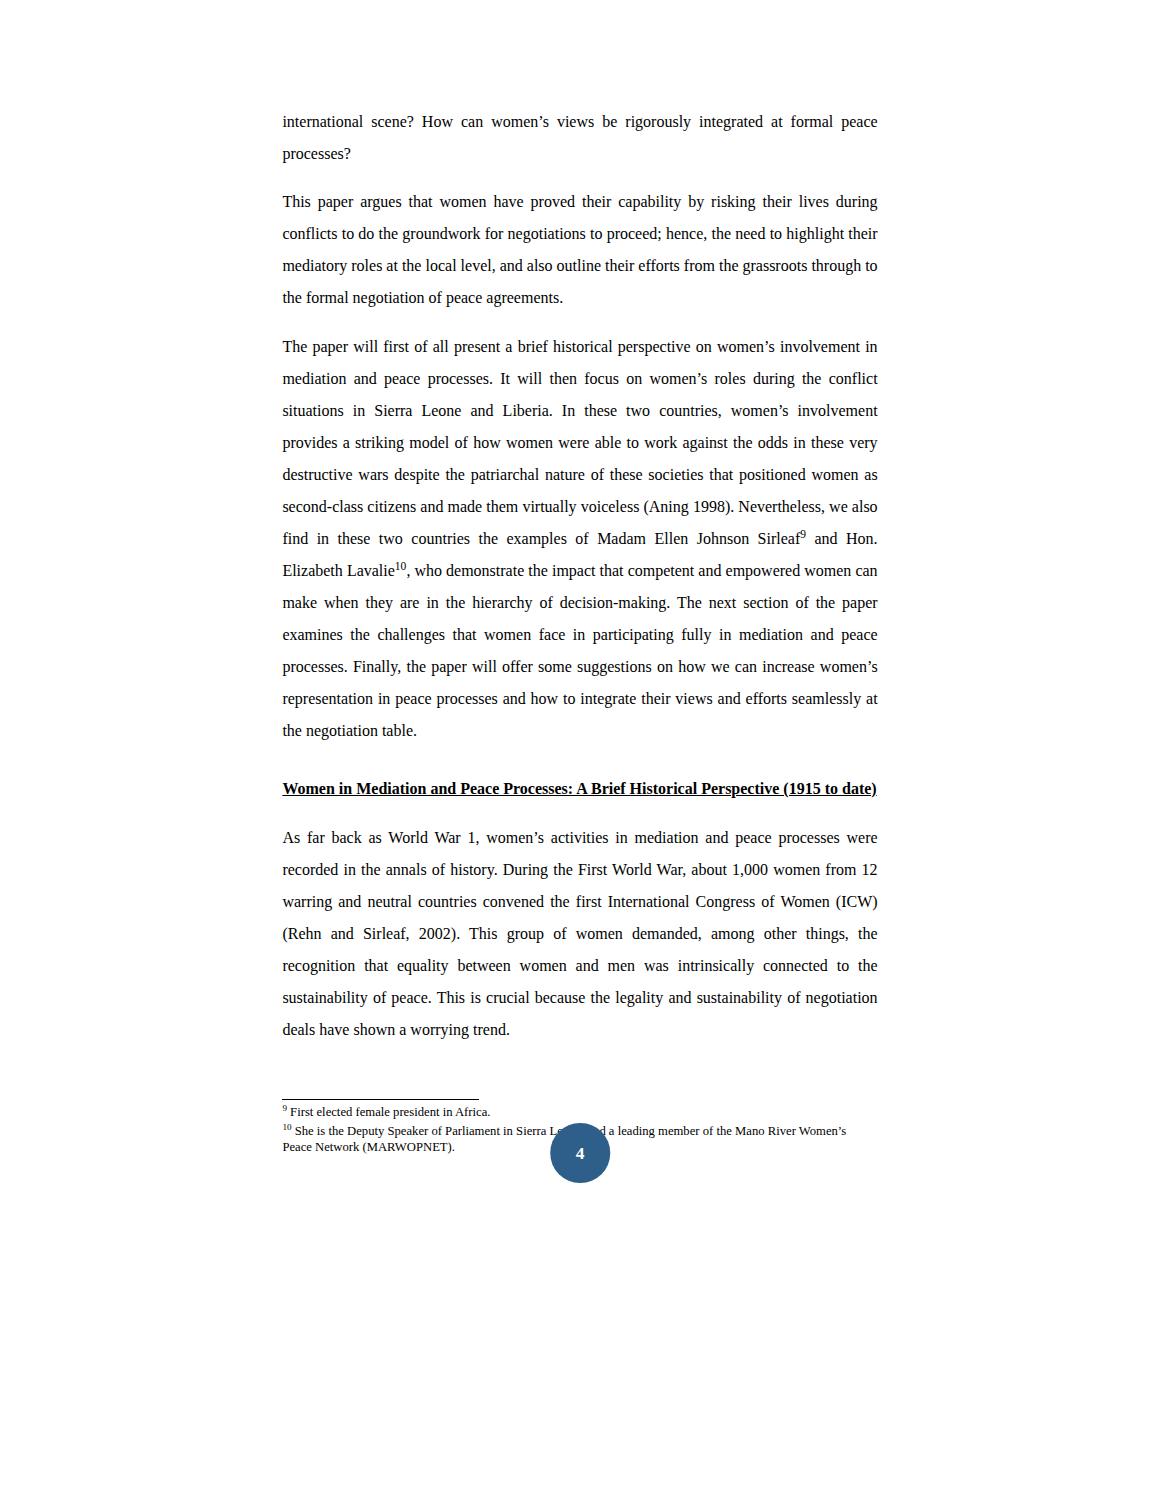international scene? How can women’s views be rigorously integrated at formal peace processes?
This paper argues that women have proved their capability by risking their lives during conflicts to do the groundwork for negotiations to proceed; hence, the need to highlight their mediatory roles at the local level, and also outline their efforts from the grassroots through to the formal negotiation of peace agreements.
The paper will first of all present a brief historical perspective on women’s involvement in mediation and peace processes. It will then focus on women’s roles during the conflict situations in Sierra Leone and Liberia. In these two countries, women’s involvement provides a striking model of how women were able to work against the odds in these very destructive wars despite the patriarchal nature of these societies that positioned women as second-class citizens and made them virtually voiceless (Aning 1998). Nevertheless, we also find in these two countries the examples of Madam Ellen Johnson Sirleaf9 and Hon. Elizabeth Lavalie10, who demonstrate the impact that competent and empowered women can make when they are in the hierarchy of decision-making. The next section of the paper examines the challenges that women face in participating fully in mediation and peace processes. Finally, the paper will offer some suggestions on how we can increase women’s representation in peace processes and how to integrate their views and efforts seamlessly at the negotiation table.
Women in Mediation and Peace Processes: A Brief Historical Perspective (1915 to date)
As far back as World War 1, women’s activities in mediation and peace processes were recorded in the annals of history. During the First World War, about 1,000 women from 12 warring and neutral countries convened the first International Congress of Women (ICW) (Rehn and Sirleaf, 2002). This group of women demanded, among other things, the recognition that equality between women and men was intrinsically connected to the sustainability of peace. This is crucial because the legality and sustainability of negotiation deals have shown a worrying trend.
9 First elected female president in Africa.
10 She is the Deputy Speaker of Parliament in Sierra Leone, and a leading member of the Mano River Women’s Peace Network (MARWOPNET).
4